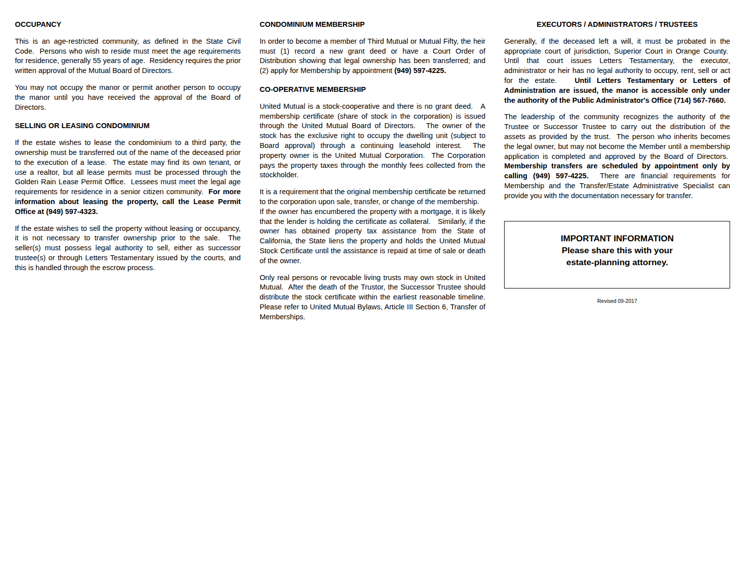Occupancy
This is an age-restricted community, as defined in the State Civil Code. Persons who wish to reside must meet the age requirements for residence, generally 55 years of age. Residency requires the prior written approval of the Mutual Board of Directors.
You may not occupy the manor or permit another person to occupy the manor until you have received the approval of the Board of Directors.
Selling or Leasing Condominium
If the estate wishes to lease the condominium to a third party, the ownership must be transferred out of the name of the deceased prior to the execution of a lease. The estate may find its own tenant, or use a realtor, but all lease permits must be processed through the Golden Rain Lease Permit Office. Lessees must meet the legal age requirements for residence in a senior citizen community. For more information about leasing the property, call the Lease Permit Office at (949) 597-4323.
If the estate wishes to sell the property without leasing or occupancy, it is not necessary to transfer ownership prior to the sale. The seller(s) must possess legal authority to sell, either as successor trustee(s) or through Letters Testamentary issued by the courts, and this is handled through the escrow process.
Condominium Membership
In order to become a member of Third Mutual or Mutual Fifty, the heir must (1) record a new grant deed or have a Court Order of Distribution showing that legal ownership has been transferred; and (2) apply for Membership by appointment (949) 597-4225.
Co-Operative Membership
United Mutual is a stock-cooperative and there is no grant deed. A membership certificate (share of stock in the corporation) is issued through the United Mutual Board of Directors. The owner of the stock has the exclusive right to occupy the dwelling unit (subject to Board approval) through a continuing leasehold interest. The property owner is the United Mutual Corporation. The Corporation pays the property taxes through the monthly fees collected from the stockholder.
It is a requirement that the original membership certificate be returned to the corporation upon sale, transfer, or change of the membership. If the owner has encumbered the property with a mortgage, it is likely that the lender is holding the certificate as collateral. Similarly, if the owner has obtained property tax assistance from the State of California, the State liens the property and holds the United Mutual Stock Certificate until the assistance is repaid at time of sale or death of the owner.
Only real persons or revocable living trusts may own stock in United Mutual. After the death of the Trustor, the Successor Trustee should distribute the stock certificate within the earliest reasonable timeline. Please refer to United Mutual Bylaws, Article III Section 6, Transfer of Memberships.
Executors / Administrators / Trustees
Generally, if the deceased left a will, it must be probated in the appropriate court of jurisdiction, Superior Court in Orange County. Until that court issues Letters Testamentary, the executor, administrator or heir has no legal authority to occupy, rent, sell or act for the estate. Until Letters Testamentary or Letters of Administration are issued, the manor is accessible only under the authority of the Public Administrator's Office (714) 567-7660.
The leadership of the community recognizes the authority of the Trustee or Successor Trustee to carry out the distribution of the assets as provided by the trust. The person who inherits becomes the legal owner, but may not become the Member until a membership application is completed and approved by the Board of Directors. Membership transfers are scheduled by appointment only by calling (949) 597-4225. There are financial requirements for Membership and the Transfer/Estate Administrative Specialist can provide you with the documentation necessary for transfer.
IMPORTANT INFORMATION
Please share this with your
estate-planning attorney.
Revised 09-2017